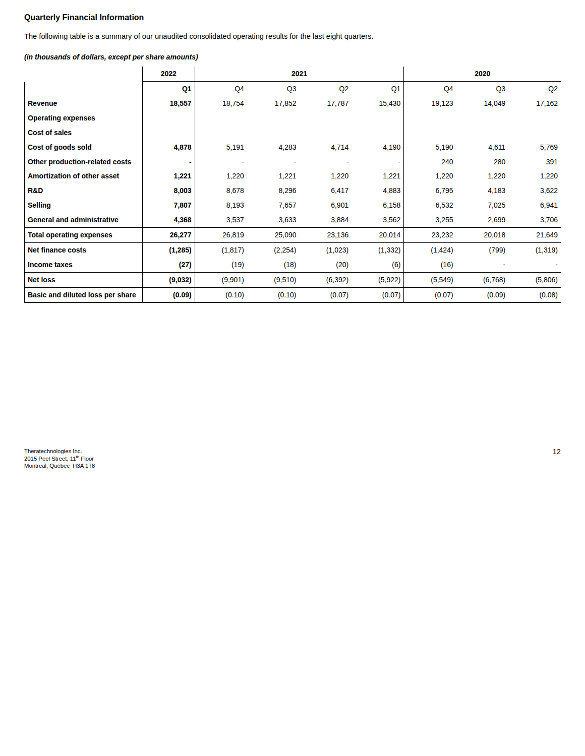Quarterly Financial Information
The following table is a summary of our unaudited consolidated operating results for the last eight quarters.
(in thousands of dollars, except per share amounts)
| | 2022 | 2021 | 2020 |
| --- | --- | --- | --- |
| | Q1 | Q4 | Q3 | Q2 | Q1 | Q4 | Q3 | Q2 |
| Revenue | 18,557 | 18,754 | 17,852 | 17,787 | 15,430 | 19,123 | 14,049 | 17,162 |
| Operating expenses | | | | | | | | |
| Cost of sales | | | | | | | | |
| Cost of goods sold | 4,878 | 5,191 | 4,283 | 4,714 | 4,190 | 5,190 | 4,611 | 5,769 |
| Other production-related costs | - | - | - | - | - | 240 | 280 | 391 |
| Amortization of other asset | 1,221 | 1,220 | 1,221 | 1,220 | 1,221 | 1,220 | 1,220 | 1,220 |
| R&D | 8,003 | 8,678 | 8,296 | 6,417 | 4,883 | 6,795 | 4,183 | 3,622 |
| Selling | 7,807 | 8,193 | 7,657 | 6,901 | 6,158 | 6,532 | 7,025 | 6,941 |
| General and administrative | 4,368 | 3,537 | 3,633 | 3,884 | 3,562 | 3,255 | 2,699 | 3,706 |
| Total operating expenses | 26,277 | 26,819 | 25,090 | 23,136 | 20,014 | 23,232 | 20,018 | 21,649 |
| Net finance costs | (1,285) | (1,817) | (2,254) | (1,023) | (1,332) | (1,424) | (799) | (1,319) |
| Income taxes | (27) | (19) | (18) | (20) | (6) | (16) | - | - |
| Net loss | (9,032) | (9,901) | (9,510) | (6,392) | (5,922) | (5,549) | (6,768) | (5,806) |
| Basic and diluted loss per share | (0.09) | (0.10) | (0.10) | (0.07) | (0.07) | (0.07) | (0.09) | (0.08) |
12
Theratechnologies Inc.
2015 Peel Street, 11th Floor
Montreal, Québec H3A 1T8